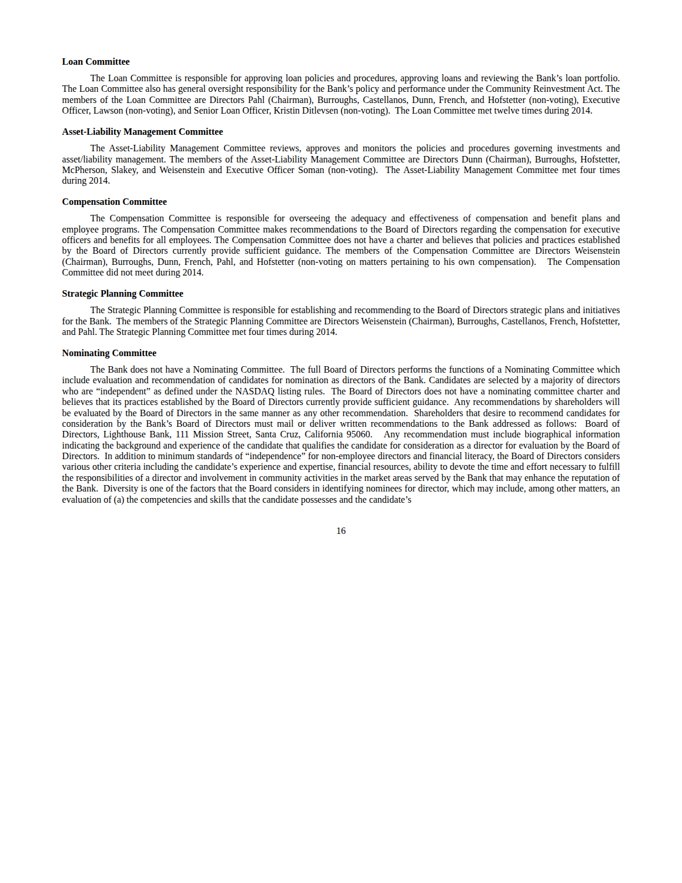Loan Committee
The Loan Committee is responsible for approving loan policies and procedures, approving loans and reviewing the Bank’s loan portfolio. The Loan Committee also has general oversight responsibility for the Bank’s policy and performance under the Community Reinvestment Act. The members of the Loan Committee are Directors Pahl (Chairman), Burroughs, Castellanos, Dunn, French, and Hofstetter (non-voting), Executive Officer, Lawson (non-voting), and Senior Loan Officer, Kristin Ditlevsen (non-voting). The Loan Committee met twelve times during 2014.
Asset-Liability Management Committee
The Asset-Liability Management Committee reviews, approves and monitors the policies and procedures governing investments and asset/liability management. The members of the Asset-Liability Management Committee are Directors Dunn (Chairman), Burroughs, Hofstetter, McPherson, Slakey, and Weisenstein and Executive Officer Soman (non-voting). The Asset-Liability Management Committee met four times during 2014.
Compensation Committee
The Compensation Committee is responsible for overseeing the adequacy and effectiveness of compensation and benefit plans and employee programs. The Compensation Committee makes recommendations to the Board of Directors regarding the compensation for executive officers and benefits for all employees. The Compensation Committee does not have a charter and believes that policies and practices established by the Board of Directors currently provide sufficient guidance. The members of the Compensation Committee are Directors Weisenstein (Chairman), Burroughs, Dunn, French, Pahl, and Hofstetter (non-voting on matters pertaining to his own compensation). The Compensation Committee did not meet during 2014.
Strategic Planning Committee
The Strategic Planning Committee is responsible for establishing and recommending to the Board of Directors strategic plans and initiatives for the Bank. The members of the Strategic Planning Committee are Directors Weisenstein (Chairman), Burroughs, Castellanos, French, Hofstetter, and Pahl. The Strategic Planning Committee met four times during 2014.
Nominating Committee
The Bank does not have a Nominating Committee. The full Board of Directors performs the functions of a Nominating Committee which include evaluation and recommendation of candidates for nomination as directors of the Bank. Candidates are selected by a majority of directors who are “independent” as defined under the NASDAQ listing rules. The Board of Directors does not have a nominating committee charter and believes that its practices established by the Board of Directors currently provide sufficient guidance. Any recommendations by shareholders will be evaluated by the Board of Directors in the same manner as any other recommendation. Shareholders that desire to recommend candidates for consideration by the Bank’s Board of Directors must mail or deliver written recommendations to the Bank addressed as follows: Board of Directors, Lighthouse Bank, 111 Mission Street, Santa Cruz, California 95060. Any recommendation must include biographical information indicating the background and experience of the candidate that qualifies the candidate for consideration as a director for evaluation by the Board of Directors. In addition to minimum standards of “independence” for non-employee directors and financial literacy, the Board of Directors considers various other criteria including the candidate’s experience and expertise, financial resources, ability to devote the time and effort necessary to fulfill the responsibilities of a director and involvement in community activities in the market areas served by the Bank that may enhance the reputation of the Bank. Diversity is one of the factors that the Board considers in identifying nominees for director, which may include, among other matters, an evaluation of (a) the competencies and skills that the candidate possesses and the candidate’s
16